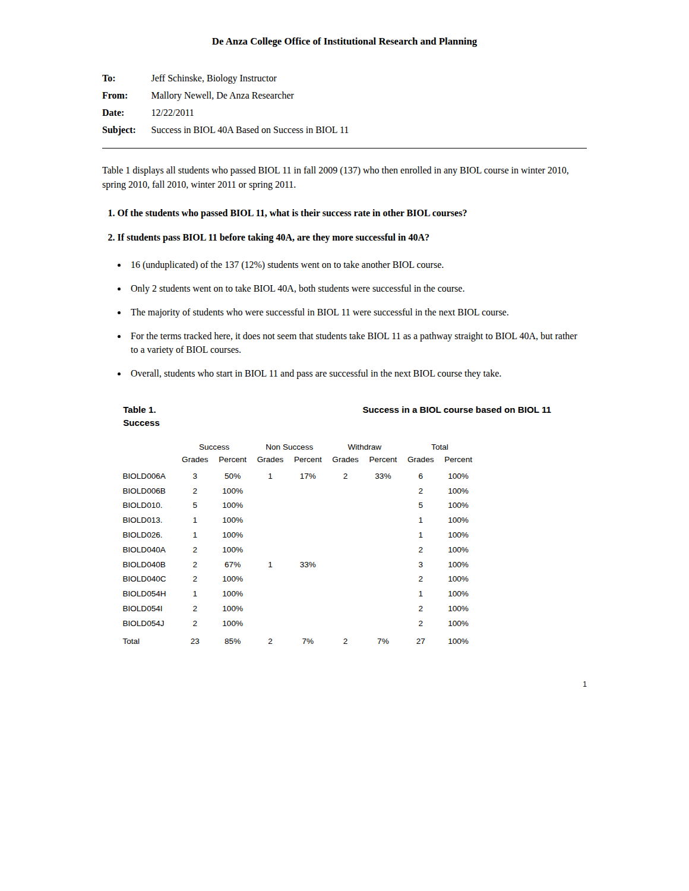De Anza College Office of Institutional Research and Planning
| To: | Jeff Schinske, Biology Instructor |
| From: | Mallory Newell, De Anza Researcher |
| Date: | 12/22/2011 |
| Subject: | Success in BIOL 40A Based on Success in BIOL 11 |
Table 1 displays all students who passed BIOL 11 in fall 2009 (137) who then enrolled in any BIOL course in winter 2010, spring 2010, fall 2010, winter 2011 or spring 2011.
Of the students who passed BIOL 11, what is their success rate in other BIOL courses?
If students pass BIOL 11 before taking 40A, are they more successful in 40A?
16 (unduplicated) of the 137 (12%) students went on to take another BIOL course.
Only 2 students went on to take BIOL 40A, both students were successful in the course.
The majority of students who were successful in BIOL 11 were successful in the next BIOL course.
For the terms tracked here, it does not seem that students take BIOL 11 as a pathway straight to BIOL 40A, but rather to a variety of BIOL courses.
Overall, students who start in BIOL 11 and pass are successful in the next BIOL course they take.
Table 1. Success in a BIOL course based on BIOL 11 Success
| | Success | Non Success | Withdraw | Total |
| --- | --- | --- | --- | --- |
| | Grades | Percent | Grades | Percent | Grades | Percent | Grades | Percent |
| BIOLD006A | 3 | 50% | 1 | 17% | 2 | 33% | 6 | 100% |
| BIOLD006B | 2 | 100% | | | | | 2 | 100% |
| BIOLD010. | 5 | 100% | | | | | 5 | 100% |
| BIOLD013. | 1 | 100% | | | | | 1 | 100% |
| BIOLD026. | 1 | 100% | | | | | 1 | 100% |
| BIOLD040A | 2 | 100% | | | | | 2 | 100% |
| BIOLD040B | 2 | 67% | 1 | 33% | | | 3 | 100% |
| BIOLD040C | 2 | 100% | | | | | 2 | 100% |
| BIOLD054H | 1 | 100% | | | | | 1 | 100% |
| BIOLD054I | 2 | 100% | | | | | 2 | 100% |
| BIOLD054J | 2 | 100% | | | | | 2 | 100% |
| Total | 23 | 85% | 2 | 7% | 2 | 7% | 27 | 100% |
1